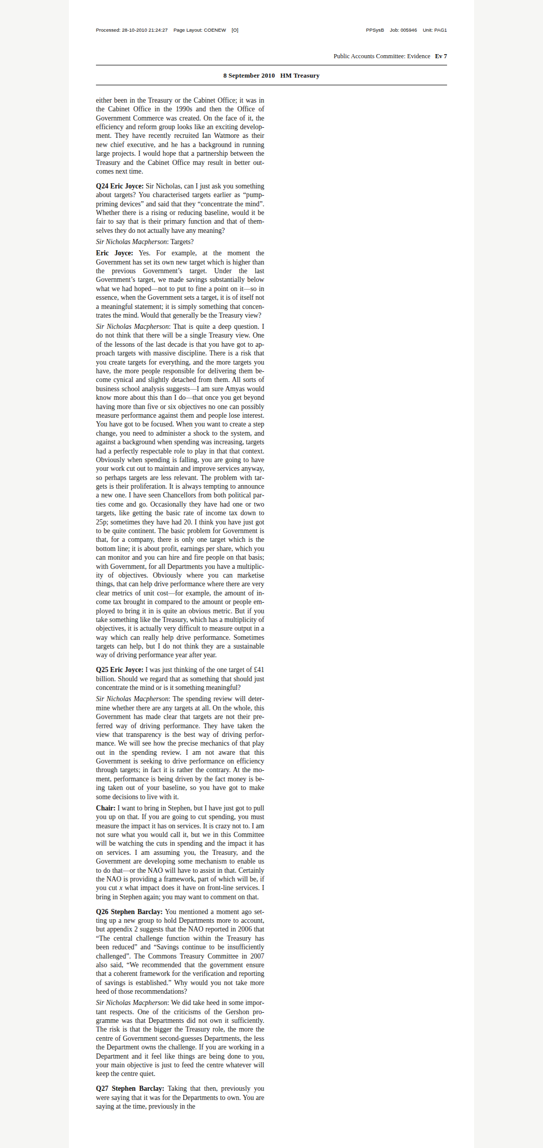Processed: 28-10-2010 21:24:27 Page Layout: COENEW [O] PPSysB Job: 005946 Unit: PAG1
Public Accounts Committee: Evidence Ev 7
8 September 2010 HM Treasury
either been in the Treasury or the Cabinet Office; it was in the Cabinet Office in the 1990s and then the Office of Government Commerce was created. On the face of it, the efficiency and reform group looks like an exciting development. They have recently recruited Ian Watmore as their new chief executive, and he has a background in running large projects. I would hope that a partnership between the Treasury and the Cabinet Office may result in better outcomes next time.
Q24 Eric Joyce: Sir Nicholas, can I just ask you something about targets? You characterised targets earlier as “pump-priming devices” and said that they “concentrate the mind”. Whether there is a rising or reducing baseline, would it be fair to say that is their primary function and that of themselves they do not actually have any meaning?
Sir Nicholas Macpherson: Targets?
Eric Joyce: Yes. For example, at the moment the Government has set its own new target which is higher than the previous Government’s target. Under the last Government’s target, we made savings substantially below what we had hoped—not to put to fine a point on it—so in essence, when the Government sets a target, it is of itself not a meaningful statement; it is simply something that concentrates the mind. Would that generally be the Treasury view?
Sir Nicholas Macpherson: That is quite a deep question. I do not think that there will be a single Treasury view. One of the lessons of the last decade is that you have got to approach targets with massive discipline. There is a risk that you create targets for everything, and the more targets you have, the more people responsible for delivering them become cynical and slightly detached from them. All sorts of business school analysis suggests—I am sure Amyas would know more about this than I do—that once you get beyond having more than five or six objectives no one can possibly measure performance against them and people lose interest. You have got to be focused. When you want to create a step change, you need to administer a shock to the system, and against a background when spending was increasing, targets had a perfectly respectable role to play in that that context. Obviously when spending is falling, you are going to have your work cut out to maintain and improve services anyway, so perhaps targets are less relevant. The problem with targets is their proliferation. It is always tempting to announce a new one. I have seen Chancellors from both political parties come and go. Occasionally they have had one or two targets, like getting the basic rate of income tax down to 25p; sometimes they have had 20. I think you have just got to be quite continent. The basic problem for Government is that, for a company, there is only one target which is the bottom line; it is about profit, earnings per share, which you can monitor and you can hire and fire people on that basis; with Government, for all Departments you have a multiplicity of objectives. Obviously where you can marketise things, that can help drive performance where there are very clear metrics of unit cost—for example, the amount of income tax brought in compared to the amount or people employed to bring it in is quite an obvious metric. But if you take something like the Treasury, which has a multiplicity of objectives, it is actually very difficult to measure output in a way which can really help drive performance. Sometimes targets can help, but I do not think they are a sustainable way of driving performance year after year.
Q25 Eric Joyce: I was just thinking of the one target of £41 billion. Should we regard that as something that should just concentrate the mind or is it something meaningful?
Sir Nicholas Macpherson: The spending review will determine whether there are any targets at all. On the whole, this Government has made clear that targets are not their preferred way of driving performance. They have taken the view that transparency is the best way of driving performance. We will see how the precise mechanics of that play out in the spending review. I am not aware that this Government is seeking to drive performance on efficiency through targets; in fact it is rather the contrary. At the moment, performance is being driven by the fact money is being taken out of your baseline, so you have got to make some decisions to live with it.
Chair: I want to bring in Stephen, but I have just got to pull you up on that. If you are going to cut spending, you must measure the impact it has on services. It is crazy not to. I am not sure what you would call it, but we in this Committee will be watching the cuts in spending and the impact it has on services. I am assuming you, the Treasury, and the Government are developing some mechanism to enable us to do that—or the NAO will have to assist in that. Certainly the NAO is providing a framework, part of which will be, if you cut x what impact does it have on front-line services. I bring in Stephen again; you may want to comment on that.
Q26 Stephen Barclay: You mentioned a moment ago setting up a new group to hold Departments more to account, but appendix 2 suggests that the NAO reported in 2006 that “The central challenge function within the Treasury has been reduced” and “Savings continue to be insufficiently challenged”. The Commons Treasury Committee in 2007 also said, “We recommended that the government ensure that a coherent framework for the verification and reporting of savings is established.” Why would you not take more heed of those recommendations?
Sir Nicholas Macpherson: We did take heed in some important respects. One of the criticisms of the Gershon programme was that Departments did not own it sufficiently. The risk is that the bigger the Treasury role, the more the centre of Government second-guesses Departments, the less the Department owns the challenge. If you are working in a Department and it feel like things are being done to you, your main objective is just to feed the centre whatever will keep the centre quiet.
Q27 Stephen Barclay: Taking that then, previously you were saying that it was for the Departments to own. You are saying at the time, previously in the